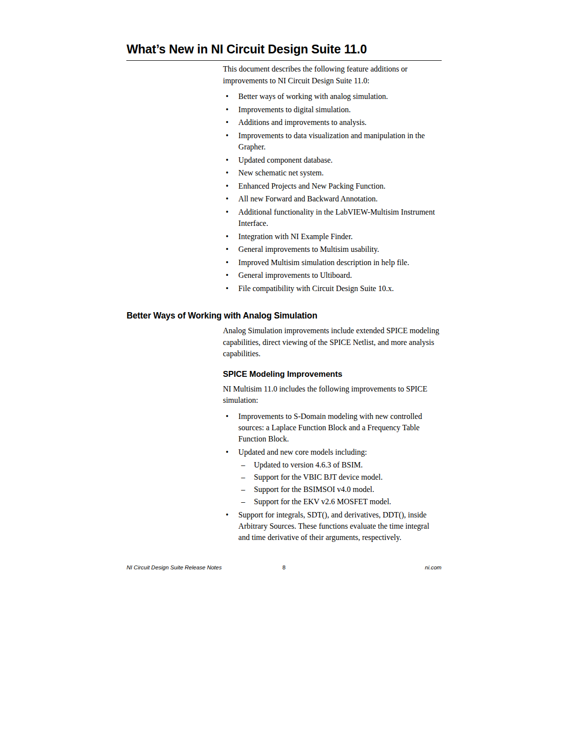What’s New in NI Circuit Design Suite 11.0
This document describes the following feature additions or improvements to NI Circuit Design Suite 11.0:
Better ways of working with analog simulation.
Improvements to digital simulation.
Additions and improvements to analysis.
Improvements to data visualization and manipulation in the Grapher.
Updated component database.
New schematic net system.
Enhanced Projects and New Packing Function.
All new Forward and Backward Annotation.
Additional functionality in the LabVIEW-Multisim Instrument Interface.
Integration with NI Example Finder.
General improvements to Multisim usability.
Improved Multisim simulation description in help file.
General improvements to Ultiboard.
File compatibility with Circuit Design Suite 10.x.
Better Ways of Working with Analog Simulation
Analog Simulation improvements include extended SPICE modeling capabilities, direct viewing of the SPICE Netlist, and more analysis capabilities.
SPICE Modeling Improvements
NI Multisim 11.0 includes the following improvements to SPICE simulation:
Improvements to S-Domain modeling with new controlled sources: a Laplace Function Block and a Frequency Table Function Block.
Updated and new core models including:
Updated to version 4.6.3 of BSIM.
Support for the VBIC BJT device model.
Support for the BSIMSOI v4.0 model.
Support for the EKV v2.6 MOSFET model.
Support for integrals, SDT(), and derivatives, DDT(), inside Arbitrary Sources. These functions evaluate the time integral and time derivative of their arguments, respectively.
NI Circuit Design Suite Release Notes 8 ni.com